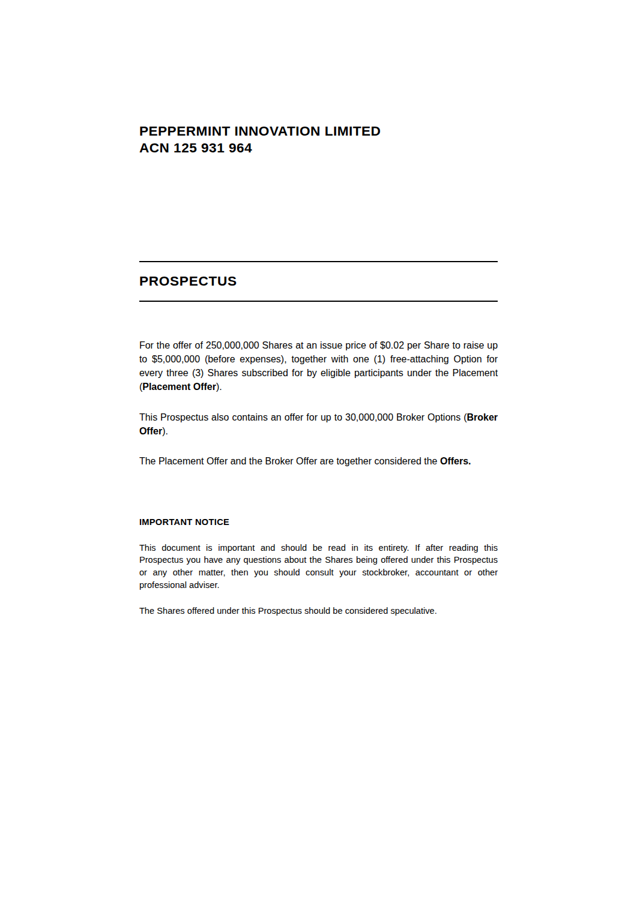PEPPERMINT INNOVATION LIMITED
ACN 125 931 964
PROSPECTUS
For the offer of 250,000,000 Shares at an issue price of $0.02 per Share to raise up to $5,000,000 (before expenses), together with one (1) free-attaching Option for every three (3) Shares subscribed for by eligible participants under the Placement (Placement Offer).
This Prospectus also contains an offer for up to 30,000,000 Broker Options (Broker Offer).
The Placement Offer and the Broker Offer are together considered the Offers.
IMPORTANT NOTICE
This document is important and should be read in its entirety. If after reading this Prospectus you have any questions about the Shares being offered under this Prospectus or any other matter, then you should consult your stockbroker, accountant or other professional adviser.
The Shares offered under this Prospectus should be considered speculative.